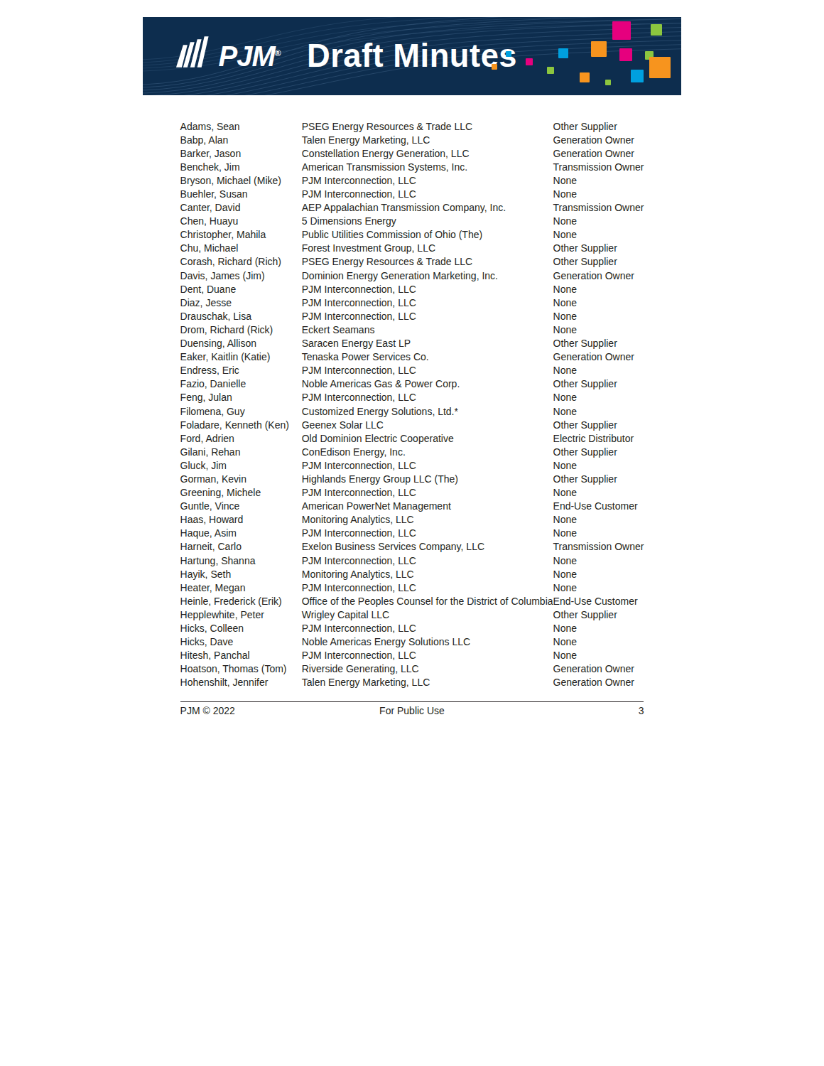PJM®
Draft Minutes
| Adams, Sean | PSEG Energy Resources & Trade LLC | Other Supplier |
| Babp, Alan | Talen Energy Marketing, LLC | Generation Owner |
| Barker, Jason | Constellation Energy Generation, LLC | Generation Owner |
| Benchek, Jim | American Transmission Systems, Inc. | Transmission Owner |
| Bryson, Michael (Mike) | PJM Interconnection, LLC | None |
| Buehler, Susan | PJM Interconnection, LLC | None |
| Canter, David | AEP Appalachian Transmission Company, Inc. | Transmission Owner |
| Chen, Huayu | 5 Dimensions Energy | None |
| Christopher, Mahila | Public Utilities Commission of Ohio (The) | None |
| Chu, Michael | Forest Investment Group, LLC | Other Supplier |
| Corash, Richard (Rich) | PSEG Energy Resources & Trade LLC | Other Supplier |
| Davis, James (Jim) | Dominion Energy Generation Marketing, Inc. | Generation Owner |
| Dent, Duane | PJM Interconnection, LLC | None |
| Diaz, Jesse | PJM Interconnection, LLC | None |
| Drauschak, Lisa | PJM Interconnection, LLC | None |
| Drom, Richard (Rick) | Eckert Seamans | None |
| Duensing, Allison | Saracen Energy East LP | Other Supplier |
| Eaker, Kaitlin (Katie) | Tenaska Power Services Co. | Generation Owner |
| Endress, Eric | PJM Interconnection, LLC | None |
| Fazio, Danielle | Noble Americas Gas & Power Corp. | Other Supplier |
| Feng, Julan | PJM Interconnection, LLC | None |
| Filomena, Guy | Customized Energy Solutions, Ltd.* | None |
| Foladare, Kenneth (Ken) | Geenex Solar LLC | Other Supplier |
| Ford, Adrien | Old Dominion Electric Cooperative | Electric Distributor |
| Gilani, Rehan | ConEdison Energy, Inc. | Other Supplier |
| Gluck, Jim | PJM Interconnection, LLC | None |
| Gorman, Kevin | Highlands Energy Group LLC (The) | Other Supplier |
| Greening, Michele | PJM Interconnection, LLC | None |
| Guntle, Vince | American PowerNet Management | End-Use Customer |
| Haas, Howard | Monitoring Analytics, LLC | None |
| Haque, Asim | PJM Interconnection, LLC | None |
| Harneit, Carlo | Exelon Business Services Company, LLC | Transmission Owner |
| Hartung, Shanna | PJM Interconnection, LLC | None |
| Hayik, Seth | Monitoring Analytics, LLC | None |
| Heater, Megan | PJM Interconnection, LLC | None |
| Heinle, Frederick (Erik) | Office of the Peoples Counsel for the District of Columbia | End-Use Customer |
| Hepplewhite, Peter | Wrigley Capital LLC | Other Supplier |
| Hicks, Colleen | PJM Interconnection, LLC | None |
| Hicks, Dave | Noble Americas Energy Solutions LLC | None |
| Hitesh, Panchal | PJM Interconnection, LLC | None |
| Hoatson, Thomas (Tom) | Riverside Generating, LLC | Generation Owner |
| Hohenshilt, Jennifer | Talen Energy Marketing, LLC | Generation Owner |
PJM © 2022
For Public Use
3